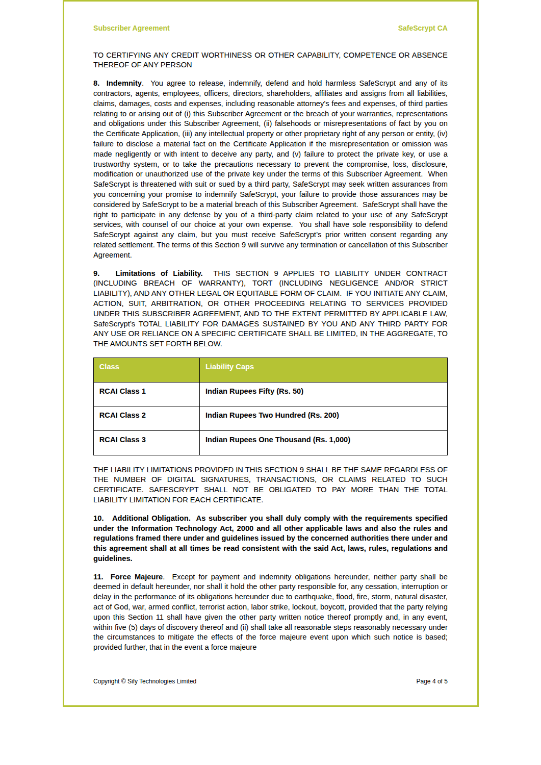Subscriber Agreement SafeScrypt CA
TO CERTIFYING ANY CREDIT WORTHINESS OR OTHER CAPABILITY, COMPETENCE OR ABSENCE THEREOF OF ANY PERSON
8. Indemnity. You agree to release, indemnify, defend and hold harmless SafeScrypt and any of its contractors, agents, employees, officers, directors, shareholders, affiliates and assigns from all liabilities, claims, damages, costs and expenses, including reasonable attorney’s fees and expenses, of third parties relating to or arising out of (i) this Subscriber Agreement or the breach of your warranties, representations and obligations under this Subscriber Agreement, (ii) falsehoods or misrepresentations of fact by you on the Certificate Application, (iii) any intellectual property or other proprietary right of any person or entity, (iv) failure to disclose a material fact on the Certificate Application if the misrepresentation or omission was made negligently or with intent to deceive any party, and (v) failure to protect the private key, or use a trustworthy system, or to take the precautions necessary to prevent the compromise, loss, disclosure, modification or unauthorized use of the private key under the terms of this Subscriber Agreement. When SafeScrypt is threatened with suit or sued by a third party, SafeScrypt may seek written assurances from you concerning your promise to indemnify SafeScrypt, your failure to provide those assurances may be considered by SafeScrypt to be a material breach of this Subscriber Agreement. SafeScrypt shall have the right to participate in any defense by you of a third-party claim related to your use of any SafeScrypt services, with counsel of our choice at your own expense. You shall have sole responsibility to defend SafeScrypt against any claim, but you must receive SafeScrypt’s prior written consent regarding any related settlement. The terms of this Section 9 will survive any termination or cancellation of this Subscriber Agreement.
9. Limitations of Liability. THIS SECTION 9 APPLIES TO LIABILITY UNDER CONTRACT (INCLUDING BREACH OF WARRANTY), TORT (INCLUDING NEGLIGENCE AND/OR STRICT LIABILITY), AND ANY OTHER LEGAL OR EQUITABLE FORM OF CLAIM. IF YOU INITIATE ANY CLAIM, ACTION, SUIT, ARBITRATION, OR OTHER PROCEEDING RELATING TO SERVICES PROVIDED UNDER THIS SUBSCRIBER AGREEMENT, AND TO THE EXTENT PERMITTED BY APPLICABLE LAW, SafeScrypt’s TOTAL LIABILITY FOR DAMAGES SUSTAINED BY YOU AND ANY THIRD PARTY FOR ANY USE OR RELIANCE ON A SPECIFIC CERTIFICATE SHALL BE LIMITED, IN THE AGGREGATE, TO THE AMOUNTS SET FORTH BELOW.
| Class | Liability Caps |
| --- | --- |
| RCAI Class 1 | Indian Rupees Fifty (Rs. 50) |
| RCAI Class 2 | Indian Rupees Two Hundred (Rs. 200) |
| RCAI Class 3 | Indian Rupees One Thousand (Rs. 1,000) |
THE LIABILITY LIMITATIONS PROVIDED IN THIS SECTION 9 SHALL BE THE SAME REGARDLESS OF THE NUMBER OF DIGITAL SIGNATURES, TRANSACTIONS, OR CLAIMS RELATED TO SUCH CERTIFICATE. SAFESCRYPT SHALL NOT BE OBLIGATED TO PAY MORE THAN THE TOTAL LIABILITY LIMITATION FOR EACH CERTIFICATE.
10. Additional Obligation. As subscriber you shall duly comply with the requirements specified under the Information Technology Act, 2000 and all other applicable laws and also the rules and regulations framed there under and guidelines issued by the concerned authorities there under and this agreement shall at all times be read consistent with the said Act, laws, rules, regulations and guidelines.
11. Force Majeure. Except for payment and indemnity obligations hereunder, neither party shall be deemed in default hereunder, nor shall it hold the other party responsible for, any cessation, interruption or delay in the performance of its obligations hereunder due to earthquake, flood, fire, storm, natural disaster, act of God, war, armed conflict, terrorist action, labor strike, lockout, boycott, provided that the party relying upon this Section 11 shall have given the other party written notice thereof promptly and, in any event, within five (5) days of discovery thereof and (ii) shall take all reasonable steps reasonably necessary under the circumstances to mitigate the effects of the force majeure event upon which such notice is based; provided further, that in the event a force majeure
Copyright © Sify Technologies Limited Page 4 of 5